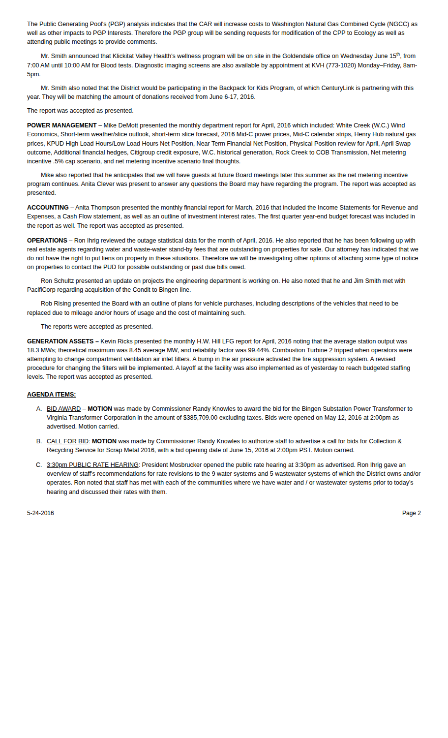The Public Generating Pool's (PGP) analysis indicates that the CAR will increase costs to Washington Natural Gas Combined Cycle (NGCC) as well as other impacts to PGP Interests. Therefore the PGP group will be sending requests for modification of the CPP to Ecology as well as attending public meetings to provide comments.
Mr. Smith announced that Klickitat Valley Health's wellness program will be on site in the Goldendale office on Wednesday June 15th, from 7:00 AM until 10:00 AM for Blood tests. Diagnostic imaging screens are also available by appointment at KVH (773-1020) Monday–Friday, 8am-5pm.
Mr. Smith also noted that the District would be participating in the Backpack for Kids Program, of which CenturyLink is partnering with this year. They will be matching the amount of donations received from June 6-17, 2016.
The report was accepted as presented.
POWER MANAGEMENT – Mike DeMott presented the monthly department report for April, 2016 which included: White Creek (W.C.) Wind Economics, Short-term weather/slice outlook, short-term slice forecast, 2016 Mid-C power prices, Mid-C calendar strips, Henry Hub natural gas prices, KPUD High Load Hours/Low Load Hours Net Position, Near Term Financial Net Position, Physical Position review for April, April Swap outcome, Additional financial hedges, Citigroup credit exposure, W.C. historical generation, Rock Creek to COB Transmission, Net metering incentive .5% cap scenario, and net metering incentive scenario final thoughts.
Mike also reported that he anticipates that we will have guests at future Board meetings later this summer as the net metering incentive program continues. Anita Clever was present to answer any questions the Board may have regarding the program. The report was accepted as presented.
ACCOUNTING – Anita Thompson presented the monthly financial report for March, 2016 that included the Income Statements for Revenue and Expenses, a Cash Flow statement, as well as an outline of investment interest rates. The first quarter year-end budget forecast was included in the report as well. The report was accepted as presented.
OPERATIONS – Ron Ihrig reviewed the outage statistical data for the month of April, 2016. He also reported that he has been following up with real estate agents regarding water and waste-water stand-by fees that are outstanding on properties for sale. Our attorney has indicated that we do not have the right to put liens on property in these situations. Therefore we will be investigating other options of attaching some type of notice on properties to contact the PUD for possible outstanding or past due bills owed.
Ron Schultz presented an update on projects the engineering department is working on. He also noted that he and Jim Smith met with PacifiCorp regarding acquisition of the Condit to Bingen line.
Rob Rising presented the Board with an outline of plans for vehicle purchases, including descriptions of the vehicles that need to be replaced due to mileage and/or hours of usage and the cost of maintaining such.
The reports were accepted as presented.
GENERATION ASSETS – Kevin Ricks presented the monthly H.W. Hill LFG report for April, 2016 noting that the average station output was 18.3 MWs; theoretical maximum was 8.45 average MW, and reliability factor was 99.44%. Combustion Turbine 2 tripped when operators were attempting to change compartment ventilation air inlet filters. A bump in the air pressure activated the fire suppression system. A revised procedure for changing the filters will be implemented. A layoff at the facility was also implemented as of yesterday to reach budgeted staffing levels. The report was accepted as presented.
AGENDA ITEMS:
BID AWARD – MOTION was made by Commissioner Randy Knowles to award the bid for the Bingen Substation Power Transformer to Virginia Transformer Corporation in the amount of $385,709.00 excluding taxes. Bids were opened on May 12, 2016 at 2:00pm as advertised. Motion carried.
CALL FOR BID: MOTION was made by Commissioner Randy Knowles to authorize staff to advertise a call for bids for Collection & Recycling Service for Scrap Metal 2016, with a bid opening date of June 15, 2016 at 2:00pm PST. Motion carried.
3:30pm PUBLIC RATE HEARING: President Mosbrucker opened the public rate hearing at 3:30pm as advertised. Ron Ihrig gave an overview of staff's recommendations for rate revisions to the 9 water systems and 5 wastewater systems of which the District owns and/or operates. Ron noted that staff has met with each of the communities where we have water and / or wastewater systems prior to today's hearing and discussed their rates with them.
5-24-2016 Page 2